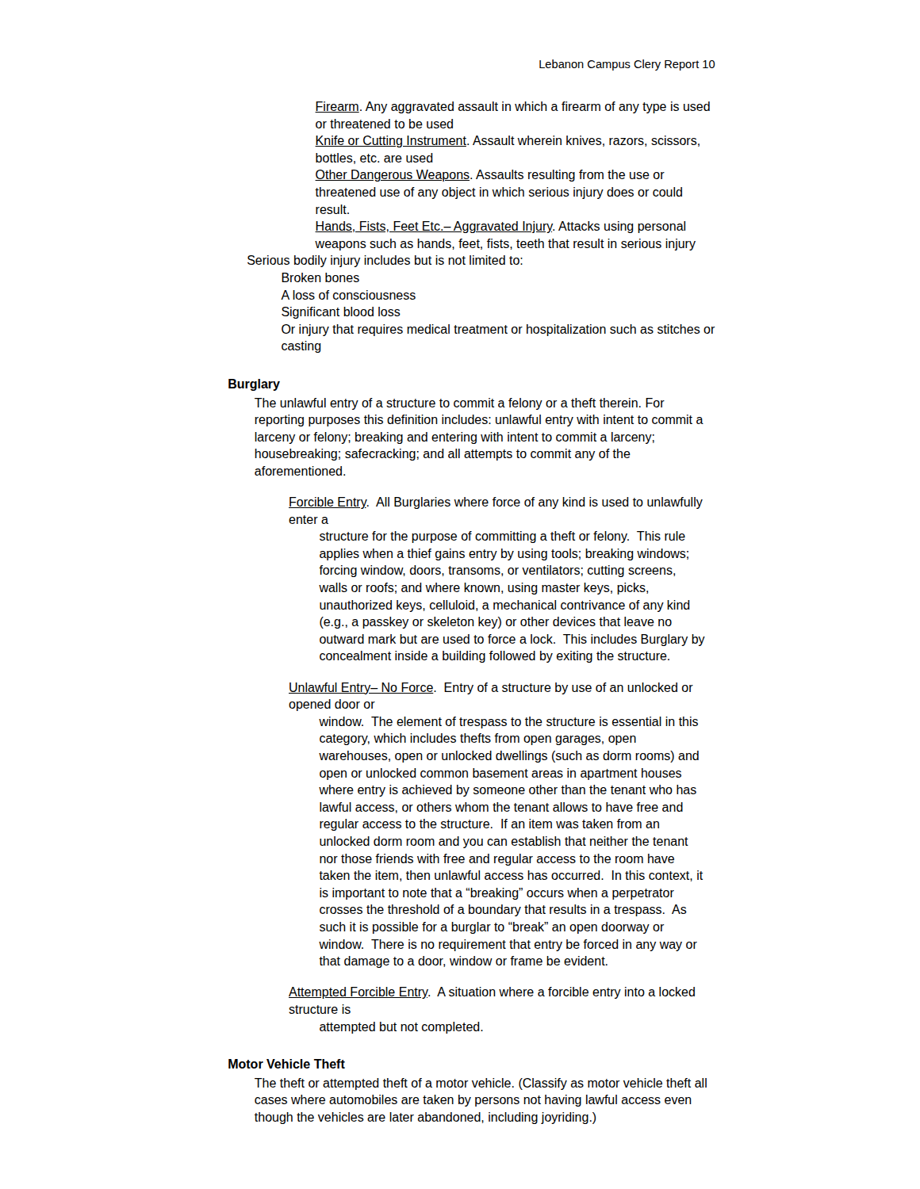Lebanon Campus Clery Report 10
Firearm. Any aggravated assault in which a firearm of any type is used or threatened to be used
Knife or Cutting Instrument. Assault wherein knives, razors, scissors, bottles, etc. are used
Other Dangerous Weapons. Assaults resulting from the use or threatened use of any object in which serious injury does or could result.
Hands, Fists, Feet Etc.– Aggravated Injury. Attacks using personal weapons such as hands, feet, fists, teeth that result in serious injury
Serious bodily injury includes but is not limited to:
Broken bones
A loss of consciousness
Significant blood loss
Or injury that requires medical treatment or hospitalization such as stitches or casting
Burglary
The unlawful entry of a structure to commit a felony or a theft therein. For reporting purposes this definition includes: unlawful entry with intent to commit a larceny or felony; breaking and entering with intent to commit a larceny; housebreaking; safecracking; and all attempts to commit any of the aforementioned.
Forcible Entry. All Burglaries where force of any kind is used to unlawfully enter a
structure for the purpose of committing a theft or felony. This rule applies when a thief gains entry by using tools; breaking windows; forcing window, doors, transoms, or ventilators; cutting screens, walls or roofs; and where known, using master keys, picks, unauthorized keys, celluloid, a mechanical contrivance of any kind (e.g., a passkey or skeleton key) or other devices that leave no outward mark but are used to force a lock. This includes Burglary by concealment inside a building followed by exiting the structure.
Unlawful Entry– No Force. Entry of a structure by use of an unlocked or opened door or
window. The element of trespass to the structure is essential in this category, which includes thefts from open garages, open warehouses, open or unlocked dwellings (such as dorm rooms) and open or unlocked common basement areas in apartment houses where entry is achieved by someone other than the tenant who has lawful access, or others whom the tenant allows to have free and regular access to the structure. If an item was taken from an unlocked dorm room and you can establish that neither the tenant nor those friends with free and regular access to the room have taken the item, then unlawful access has occurred. In this context, it is important to note that a “breaking” occurs when a perpetrator crosses the threshold of a boundary that results in a trespass. As such it is possible for a burglar to “break” an open doorway or window. There is no requirement that entry be forced in any way or that damage to a door, window or frame be evident.
Attempted Forcible Entry. A situation where a forcible entry into a locked structure is
attempted but not completed.
Motor Vehicle Theft
The theft or attempted theft of a motor vehicle. (Classify as motor vehicle theft all cases where automobiles are taken by persons not having lawful access even though the vehicles are later abandoned, including joyriding.)